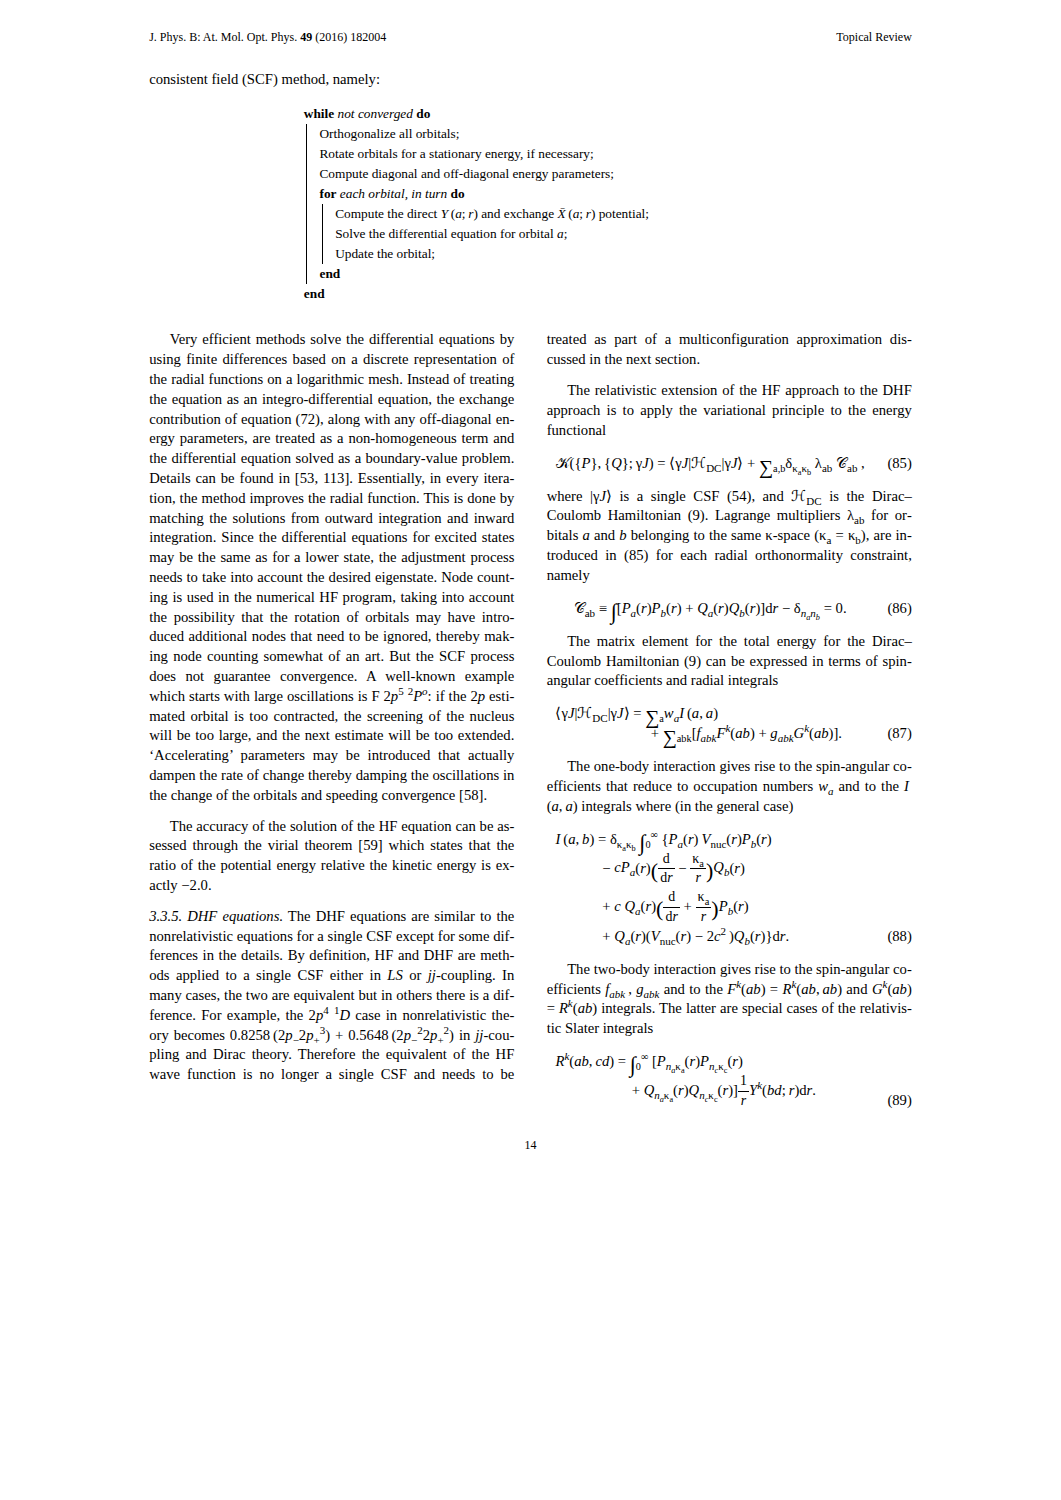J. Phys. B: At. Mol. Opt. Phys. 49 (2016) 182004 Topical Review
consistent field (SCF) method, namely:
while not converged do
Orthogonalize all orbitals;
Rotate orbitals for a stationary energy, if necessary;
Compute diagonal and off-diagonal energy parameters;
for each orbital, in turn do
Compute the direct Y (a; r) and exchange X̄ (a; r) potential;
Solve the differential equation for orbital a;
Update the orbital;
end
end
Very efficient methods solve the differential equations by using finite differences based on a discrete representation of the radial functions on a logarithmic mesh. Instead of treating the equation as an integro-differential equation, the exchange contribution of equation (72), along with any off-diagonal energy parameters, are treated as a non-homogeneous term and the differential equation solved as a boundary-value problem. Details can be found in [53, 113]. Essentially, in every iteration, the method improves the radial function. This is done by matching the solutions from outward integration and inward integration. Since the differential equations for excited states may be the same as for a lower state, the adjustment process needs to take into account the desired eigenstate. Node counting is used in the numerical HF program, taking into account the possibility that the rotation of orbitals may have introduced additional nodes that need to be ignored, thereby making node counting somewhat of an art. But the SCF process does not guarantee convergence. A well-known example which starts with large oscillations is F 2p5 2Po: if the 2p estimated orbital is too contracted, the screening of the nucleus will be too large, and the next estimate will be too extended. ‘Accelerating’ parameters may be introduced that actually dampen the rate of change thereby damping the oscillations in the change of the orbitals and speeding convergence [58].
The accuracy of the solution of the HF equation can be assessed through the virial theorem [59] which states that the ratio of the potential energy relative the kinetic energy is exactly −2.0.
3.3.5. DHF equations.
The DHF equations are similar to the nonrelativistic equations for a single CSF except for some differences in the details. By definition, HF and DHF are methods applied to a single CSF either in LS or jj-coupling. In many cases, the two are equivalent but in others there is a difference. For example, the 2p4 1D case in nonrelativistic theory becomes 0.8258 (2p−2p+3) + 0.5648 (2p−22p+2) in jj-coupling and Dirac theory. Therefore the equivalent of the HF wave function is no longer a single CSF and needs to be treated as part of a multiconfiguration approximation discussed in the next section.
The relativistic extension of the HF approach to the DHF approach is to apply the variational principle to the energy functional
𝒦({P}, {Q}; γJ) = ⟨γJ|ℋDC|γJ⟩ + ∑a,bδκaκb λab 𝒞ab ,
(85)
where |γJ⟩ is a single CSF (54), and ℋDC is the Dirac–Coulomb Hamiltonian (9). Lagrange multipliers λab for orbitals a and b belonging to the same κ-space (κa = κb), are introduced in (85) for each radial orthonormality constraint, namely
𝒞ab ≡ ∫[Pa(r)Pb(r) + Qa(r)Qb(r)]dr − δnanb = 0.
(86)
The matrix element for the total energy for the Dirac–Coulomb Hamiltonian (9) can be expressed in terms of spin-angular coefficients and radial integrals
⟨γJ|ℋDC|γJ⟩ = ∑awaI (a, a)
+ ∑abk[fabk Fk(ab) + gabk Gk(ab)].
(87)
The one-body interaction gives rise to the spin-angular coefficients that reduce to occupation numbers wa and to the I (a, a) integrals where (in the general case)
I (a, b) = δκaκb ∫0∞ {Pa(r) Vnuc(r)Pb(r)
− cPa(r)(ddr − κa r) Qb(r)
+ c Qa(r)(ddr + κa r) Pb(r)
+ Qa(r)(Vnuc(r) − 2c2 )Qb(r)}dr.
(88)
The two-body interaction gives rise to the spin-angular coefficients fabk , gabk and to the Fk(ab) = Rk(ab, ab) and Gk(ab) = Rk(ab) integrals. The latter are special cases of the relativistic Slater integrals
Rk(ab, cd) = ∫0∞ [Pnaκa(r)Pncκc(r)
+ Qnaκa(r)Qncκc(r)]1 r Yk(bd; r)dr.
(89)
14